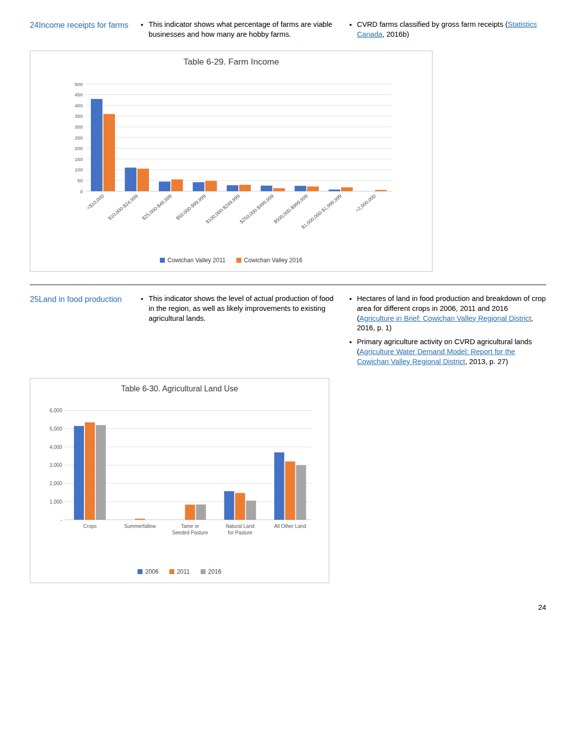24. Income receipts for farms
This indicator shows what percentage of farms are viable businesses and how many are hobby farms.
CVRD farms classified by gross farm receipts (Statistics Canada, 2016b)
Table 6-29. Farm Income
500 450 400 350 300 250 200 150 100 50 0 <$10,000 $10,000-$24,999 $25,000-$49,999 $50,000-$99,999 $100,000-$249,999 $250,000-$499,999 $500,000-$999,999 $1,000,000-$1,999,999 >2,000,000
Cowichan Valley 2011
Cowichan Valley 2016
25. Land in food production
This indicator shows the level of actual production of food in the region, as well as likely improvements to existing agricultural lands.
Hectares of land in food production and breakdown of crop area for different crops in 2006, 2011 and 2016 (Agriculture in Brief: Cowichan Valley Regional District, 2016, p. 1)
Primary agriculture activity on CVRD agricultural lands (Agriculture Water Demand Model: Report for the Cowichan Valley Regional District, 2013, p. 27)
Table 6-30. Agricultural Land Use
6,000 5,000 4,000 3,000 2,000 1,000 - Crops Summerfallow Tame or Seeded Pasture Natural Land for Pasture All Other Land
2006
2011
2016
24